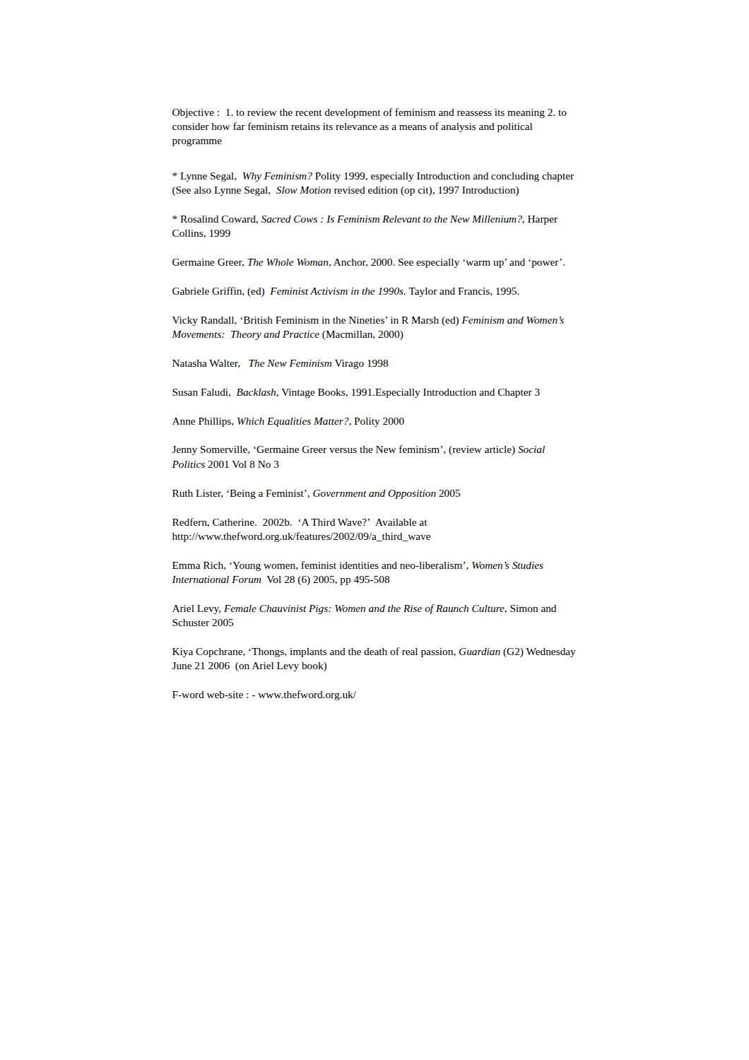Objective : 1. to review the recent development of feminism and reassess its meaning 2. to consider how far feminism retains its relevance as a means of analysis and political programme
* Lynne Segal, Why Feminism? Polity 1999, especially Introduction and concluding chapter (See also Lynne Segal, Slow Motion revised edition (op cit), 1997 Introduction)
* Rosalind Coward, Sacred Cows : Is Feminism Relevant to the New Millenium?, Harper Collins, 1999
Germaine Greer, The Whole Woman, Anchor, 2000. See especially ‘warm up’ and ‘power’.
Gabriele Griffin, (ed) Feminist Activism in the 1990s. Taylor and Francis, 1995.
Vicky Randall, ‘British Feminism in the Nineties’ in R Marsh (ed) Feminism and Women’s Movements: Theory and Practice (Macmillan, 2000)
Natasha Walter, The New Feminism Virago 1998
Susan Faludi, Backlash, Vintage Books, 1991.Especially Introduction and Chapter 3
Anne Phillips, Which Equalities Matter?, Polity 2000
Jenny Somerville, ‘Germaine Greer versus the New feminism’, (review article) Social Politics 2001 Vol 8 No 3
Ruth Lister, ‘Being a Feminist’, Government and Opposition 2005
Redfern, Catherine. 2002b. ‘A Third Wave?’ Available at http://www.thefword.org.uk/features/2002/09/a_third_wave
Emma Rich, ‘Young women, feminist identities and neo-liberalism’, Women’s Studies International Forum Vol 28 (6) 2005, pp 495-508
Ariel Levy, Female Chauvinist Pigs: Women and the Rise of Raunch Culture, Simon and Schuster 2005
Kiya Copchrane, ‘Thongs, implants and the death of real passion, Guardian (G2) Wednesday June 21 2006 (on Ariel Levy book)
F-word web-site : - www.thefword.org.uk/